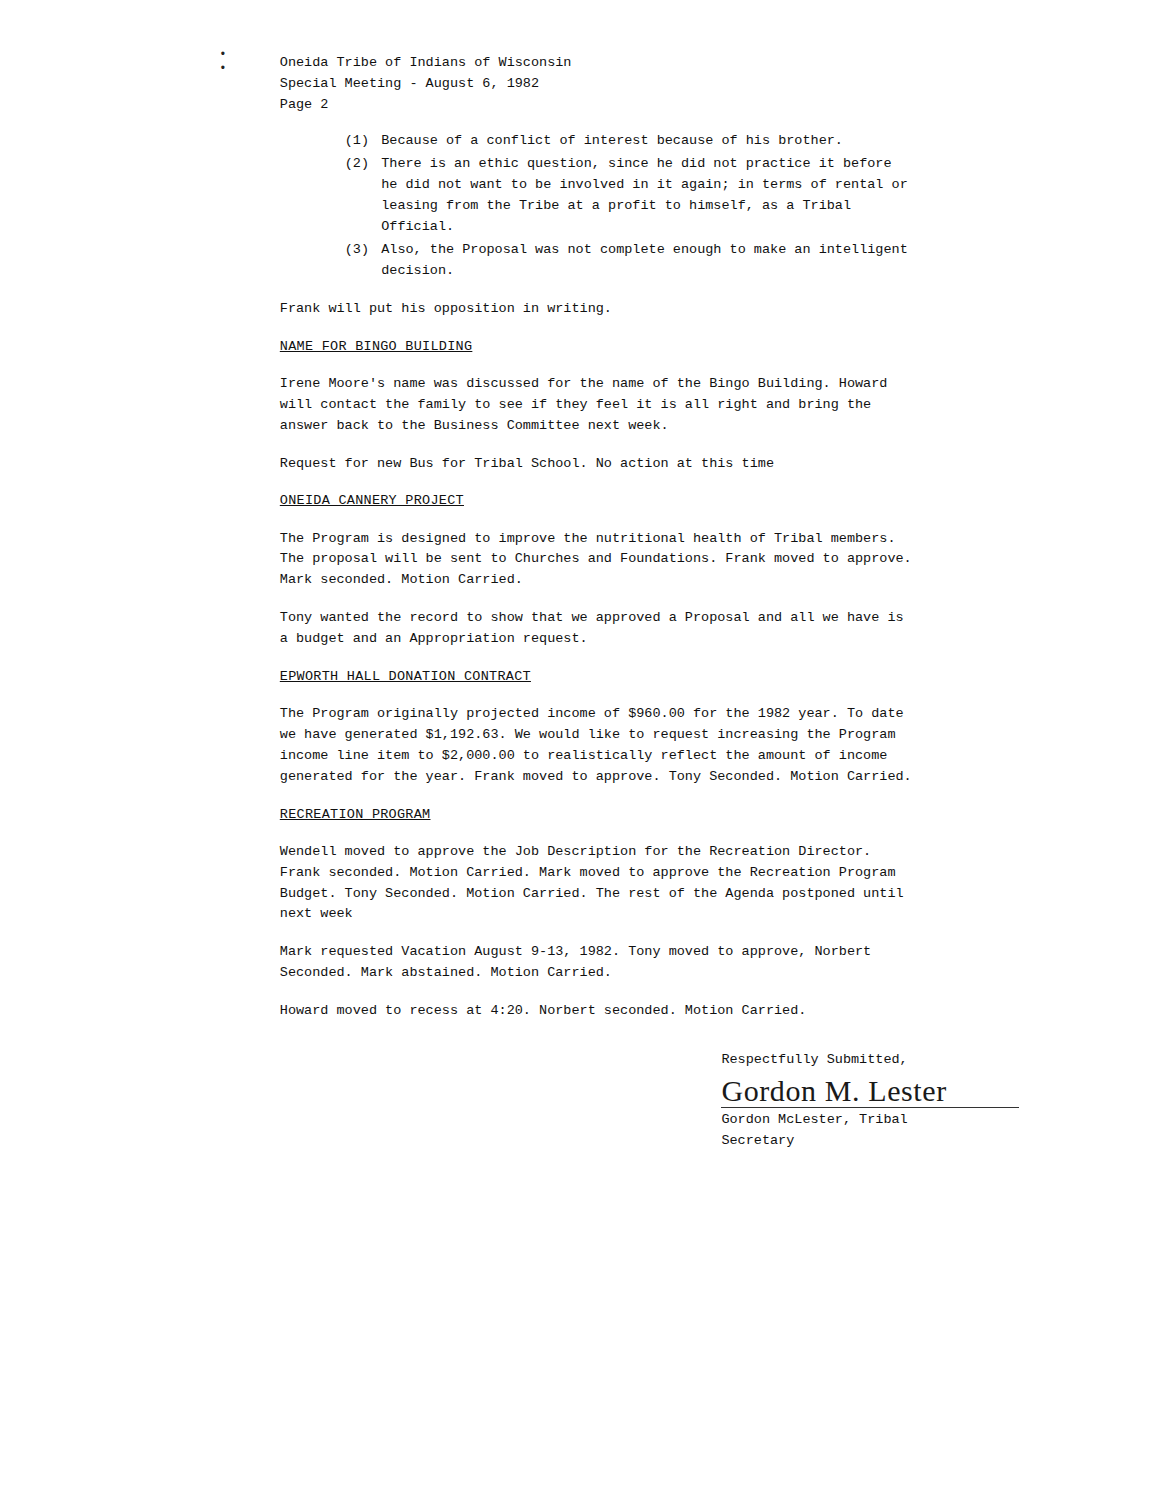• •
Oneida Tribe of Indians of Wisconsin
Special Meeting - August 6, 1982
Page 2
(1) Because of a conflict of interest because of his brother.
(2) There is an ethic question, since he did not practice it before he did not want to be involved in it again; in terms of rental or leasing from the Tribe at a profit to himself, as a Tribal Official.
(3) Also, the Proposal was not complete enough to make an intelligent decision.
Frank will put his opposition in writing.
NAME FOR BINGO BUILDING
Irene Moore's name was discussed for the name of the Bingo Building. Howard will contact the family to see if they feel it is all right and bring the answer back to the Business Committee next week.
Request for new Bus for Tribal School. No action at this time
ONEIDA CANNERY PROJECT
The Program is designed to improve the nutritional health of Tribal members. The proposal will be sent to Churches and Foundations. Frank moved to approve. Mark seconded. Motion Carried.
Tony wanted the record to show that we approved a Proposal and all we have is a budget and an Appropriation request.
EPWORTH HALL DONATION CONTRACT
The Program originally projected income of $960.00 for the 1982 year. To date we have generated $1,192.63. We would like to request increasing the Program income line item to $2,000.00 to realistically reflect the amount of income generated for the year. Frank moved to approve. Tony Seconded. Motion Carried.
RECREATION PROGRAM
Wendell moved to approve the Job Description for the Recreation Director. Frank seconded. Motion Carried. Mark moved to approve the Recreation Program Budget. Tony Seconded. Motion Carried. The rest of the Agenda postponed until next week
Mark requested Vacation August 9-13, 1982. Tony moved to approve, Norbert Seconded. Mark abstained. Motion Carried.
Howard moved to recess at 4:20. Norbert seconded. Motion Carried.
Respectfully Submitted,
Gordon M. Lester
Gordon McLester, Tribal Secretary